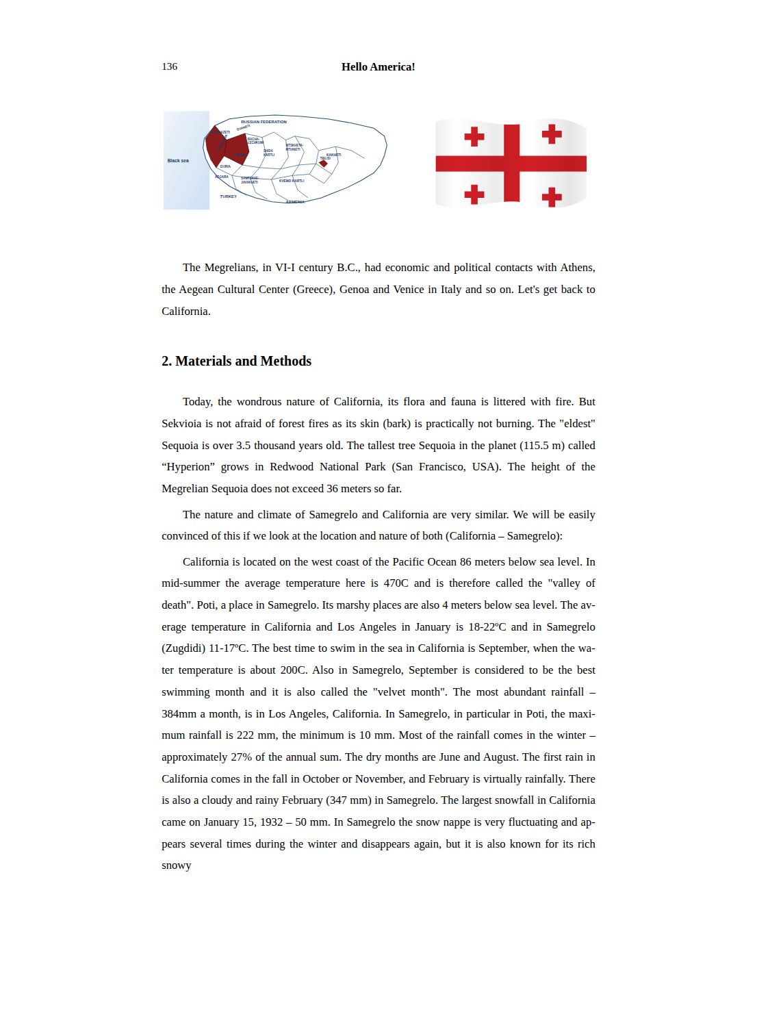136
Hello America!
Black sea MINGRELIA TBILISI RUSSIAN FEDERATION ABKHAZETI SVANETI RACHA- LECHKUMI IMERETI SHIDA KARTLI MTSKHETA- MTIANETI KAKHETI GURIA ADJARA SAMTSKHE- JAVAKHETI KVEMO KARTLI TURKEY ARMENIA
The Megrelians, in VI-I century B.C., had economic and political contacts with Athens, the Aegean Cultural Center (Greece), Genoa and Venice in Italy and so on. Let's get back to California.
2. Materials and Methods
Today, the wondrous nature of California, its flora and fauna is littered with fire. But Sekvioia is not afraid of forest fires as its skin (bark) is practically not burning. The "eldest" Sequoia is over 3.5 thousand years old. The tallest tree Sequoia in the planet (115.5 m) called “Hyperion” grows in Redwood National Park (San Francisco, USA). The height of the Megrelian Sequoia does not exceed 36 meters so far.
The nature and climate of Samegrelo and California are very similar. We will be easily convinced of this if we look at the location and nature of both (California – Samegrelo):
California is located on the west coast of the Pacific Ocean 86 meters below sea level. In mid-summer the average temperature here is 470C and is therefore called the "valley of death". Poti, a place in Samegrelo. Its marshy places are also 4 meters below sea level. The average temperature in California and Los Angeles in January is 18-22ºC and in Samegrelo (Zugdidi) 11-17ºC. The best time to swim in the sea in California is September, when the water temperature is about 200C. Also in Samegrelo, September is considered to be the best swimming month and it is also called the "velvet month". The most abundant rainfall – 384mm a month, is in Los Angeles, California. In Samegrelo, in particular in Poti, the maximum rainfall is 222 mm, the minimum is 10 mm. Most of the rainfall comes in the winter – approximately 27% of the annual sum. The dry months are June and August. The first rain in California comes in the fall in October or November, and February is virtually rainfally. There is also a cloudy and rainy February (347 mm) in Samegrelo. The largest snowfall in California came on January 15, 1932 – 50 mm. In Samegrelo the snow nappe is very fluctuating and appears several times during the winter and disappears again, but it is also known for its rich snowy